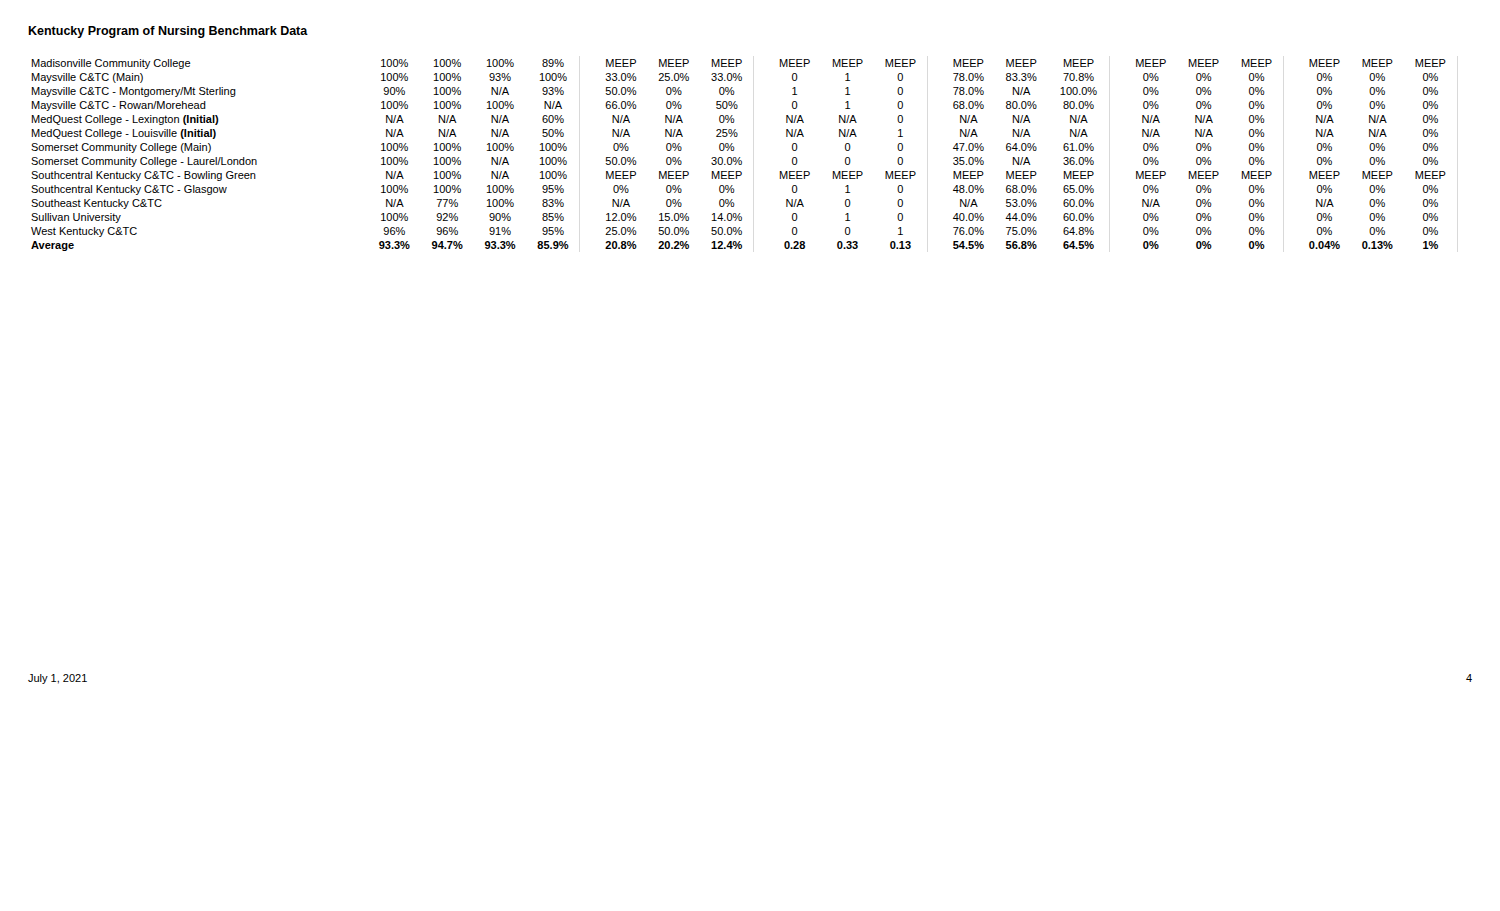Kentucky Program of Nursing Benchmark Data
| Madisonville Community College | 100% | 100% | 100% | 89% | | MEEP | MEEP | MEEP | | MEEP | MEEP | MEEP | | MEEP | MEEP | MEEP | | MEEP | MEEP | MEEP | | MEEP | MEEP | MEEP | |
| Maysville C&TC (Main) | 100% | 100% | 93% | 100% | | 33.0% | 25.0% | 33.0% | | 0 | 1 | 0 | | 78.0% | 83.3% | 70.8% | | 0% | 0% | 0% | | 0% | 0% | 0% | |
| Maysville C&TC - Montgomery/Mt Sterling | 90% | 100% | N/A | 93% | | 50.0% | 0% | 0% | | 1 | 1 | 0 | | 78.0% | N/A | 100.0% | | 0% | 0% | 0% | | 0% | 0% | 0% | |
| Maysville C&TC - Rowan/Morehead | 100% | 100% | 100% | N/A | | 66.0% | 0% | 50% | | 0 | 1 | 0 | | 68.0% | 80.0% | 80.0% | | 0% | 0% | 0% | | 0% | 0% | 0% | |
| MedQuest College - Lexington (Initial) | N/A | N/A | N/A | 60% | | N/A | N/A | 0% | | N/A | N/A | 0 | | N/A | N/A | N/A | | N/A | N/A | 0% | | N/A | N/A | 0% | |
| MedQuest College - Louisville (Initial) | N/A | N/A | N/A | 50% | | N/A | N/A | 25% | | N/A | N/A | 1 | | N/A | N/A | N/A | | N/A | N/A | 0% | | N/A | N/A | 0% | |
| Somerset Community College (Main) | 100% | 100% | 100% | 100% | | 0% | 0% | 0% | | 0 | 0 | 0 | | 47.0% | 64.0% | 61.0% | | 0% | 0% | 0% | | 0% | 0% | 0% | |
| Somerset Community College - Laurel/London | 100% | 100% | N/A | 100% | | 50.0% | 0% | 30.0% | | 0 | 0 | 0 | | 35.0% | N/A | 36.0% | | 0% | 0% | 0% | | 0% | 0% | 0% | |
| Southcentral Kentucky C&TC - Bowling Green | N/A | 100% | N/A | 100% | | MEEP | MEEP | MEEP | | MEEP | MEEP | MEEP | | MEEP | MEEP | MEEP | | MEEP | MEEP | MEEP | | MEEP | MEEP | MEEP | |
| Southcentral Kentucky C&TC - Glasgow | 100% | 100% | 100% | 95% | | 0% | 0% | 0% | | 0 | 1 | 0 | | 48.0% | 68.0% | 65.0% | | 0% | 0% | 0% | | 0% | 0% | 0% | |
| Southeast Kentucky C&TC | N/A | 77% | 100% | 83% | | N/A | 0% | 0% | | N/A | 0 | 0 | | N/A | 53.0% | 60.0% | | N/A | 0% | 0% | | N/A | 0% | 0% | |
| Sullivan University | 100% | 92% | 90% | 85% | | 12.0% | 15.0% | 14.0% | | 0 | 1 | 0 | | 40.0% | 44.0% | 60.0% | | 0% | 0% | 0% | | 0% | 0% | 0% | |
| West Kentucky C&TC | 96% | 96% | 91% | 95% | | 25.0% | 50.0% | 50.0% | | 0 | 0 | 1 | | 76.0% | 75.0% | 64.8% | | 0% | 0% | 0% | | 0% | 0% | 0% | |
| Average | 93.3% | 94.7% | 93.3% | 85.9% | | 20.8% | 20.2% | 12.4% | | 0.28 | 0.33 | 0.13 | | 54.5% | 56.8% | 64.5% | | 0% | 0% | 0% | | 0.04% | 0.13% | 1% | |
July 1, 2021 4